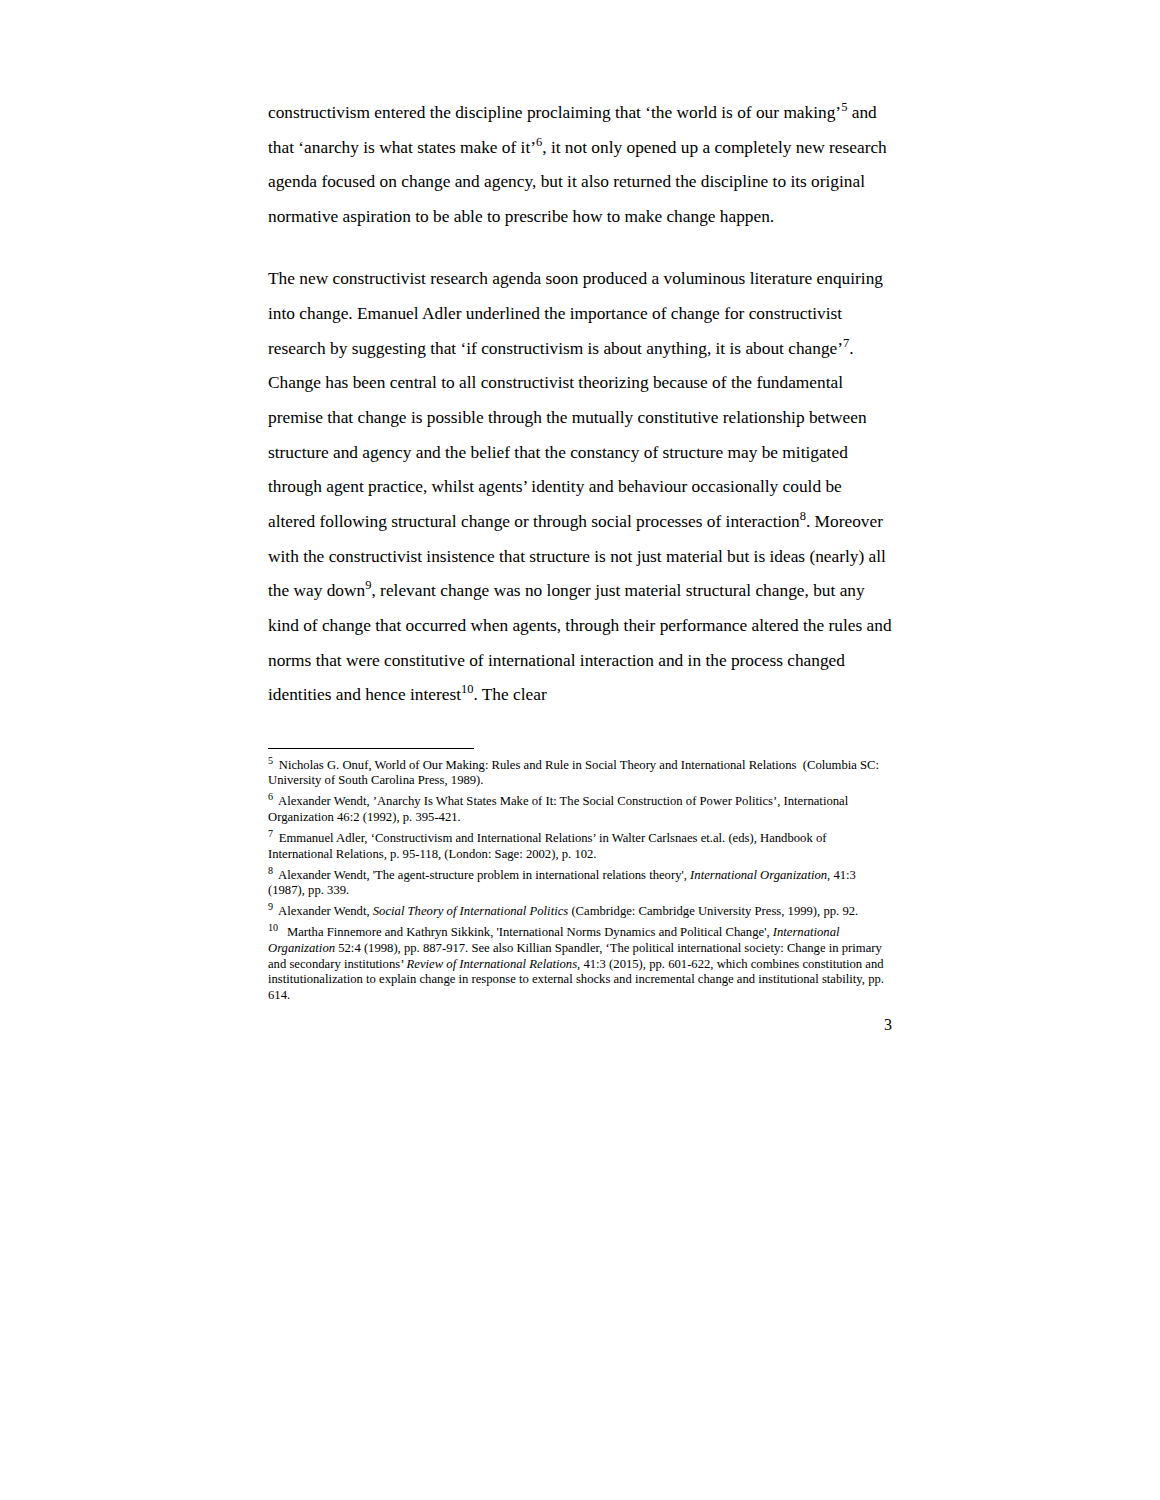constructivism entered the discipline proclaiming that ‘the world is of our making’5 and that ‘anarchy is what states make of it’6, it not only opened up a completely new research agenda focused on change and agency, but it also returned the discipline to its original normative aspiration to be able to prescribe how to make change happen.
The new constructivist research agenda soon produced a voluminous literature enquiring into change. Emanuel Adler underlined the importance of change for constructivist research by suggesting that ‘if constructivism is about anything, it is about change’7. Change has been central to all constructivist theorizing because of the fundamental premise that change is possible through the mutually constitutive relationship between structure and agency and the belief that the constancy of structure may be mitigated through agent practice, whilst agents’ identity and behaviour occasionally could be altered following structural change or through social processes of interaction8. Moreover with the constructivist insistence that structure is not just material but is ideas (nearly) all the way down9, relevant change was no longer just material structural change, but any kind of change that occurred when agents, through their performance altered the rules and norms that were constitutive of international interaction and in the process changed identities and hence interest10. The clear
5 Nicholas G. Onuf, World of Our Making: Rules and Rule in Social Theory and International Relations (Columbia SC: University of South Carolina Press, 1989).
6 Alexander Wendt, ’Anarchy Is What States Make of It: The Social Construction of Power Politics’, International Organization 46:2 (1992), p. 395-421.
7 Emmanuel Adler, ‘Constructivism and International Relations’ in Walter Carlsnaes et.al. (eds), Handbook of International Relations, p. 95-118, (London: Sage: 2002), p. 102.
8 Alexander Wendt, 'The agent-structure problem in international relations theory', International Organization, 41:3 (1987), pp. 339.
9 Alexander Wendt, Social Theory of International Politics (Cambridge: Cambridge University Press, 1999), pp. 92.
10 Martha Finnemore and Kathryn Sikkink, 'International Norms Dynamics and Political Change', International Organization 52:4 (1998), pp. 887-917. See also Killian Spandler, ‘The political international society: Change in primary and secondary institutions’ Review of International Relations, 41:3 (2015), pp. 601-622, which combines constitution and institutionalization to explain change in response to external shocks and incremental change and institutional stability, pp. 614.
3